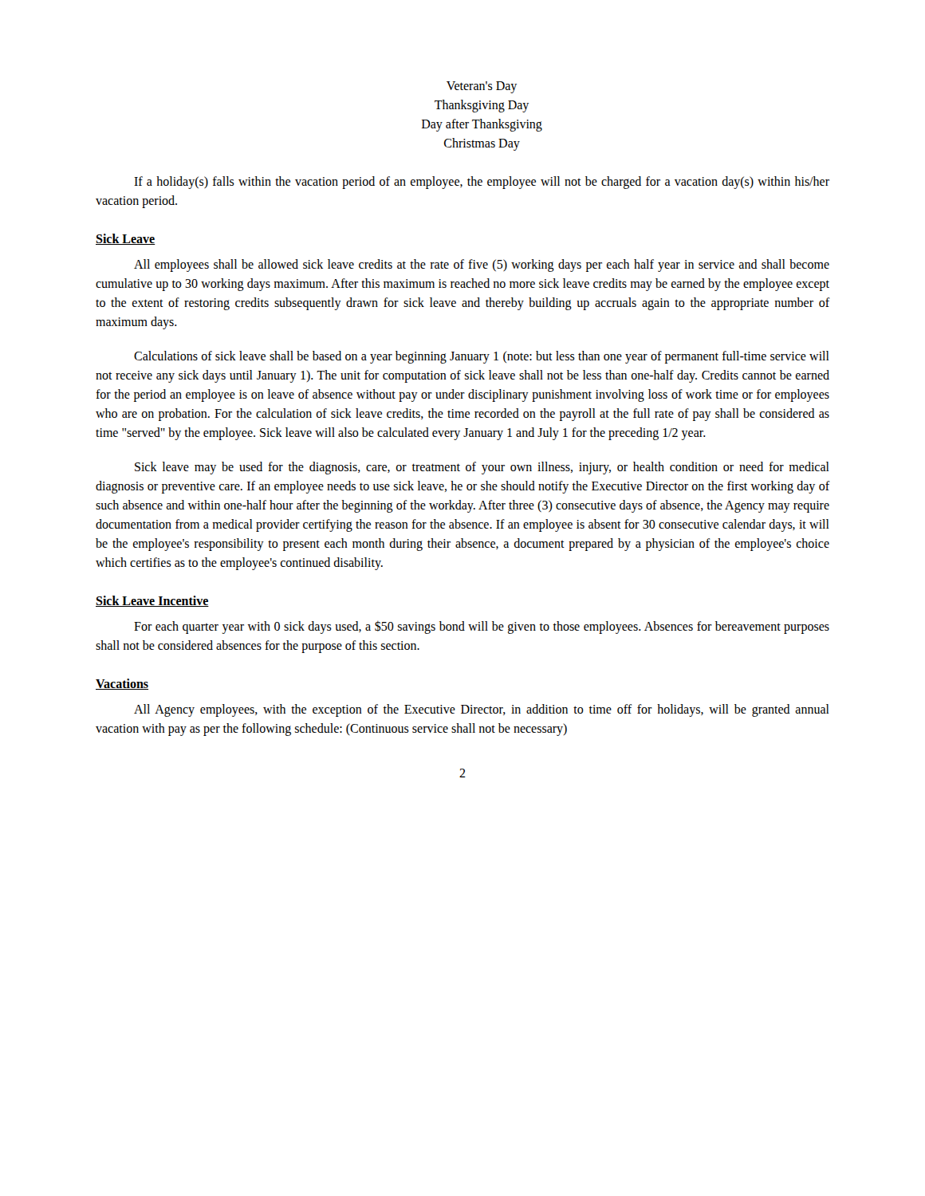Veteran's Day
Thanksgiving Day
Day after Thanksgiving
Christmas Day
If a holiday(s) falls within the vacation period of an employee, the employee will not be charged for a vacation day(s) within his/her vacation period.
Sick Leave
All employees shall be allowed sick leave credits at the rate of five (5) working days per each half year in service and shall become cumulative up to 30 working days maximum. After this maximum is reached no more sick leave credits may be earned by the employee except to the extent of restoring credits subsequently drawn for sick leave and thereby building up accruals again to the appropriate number of maximum days.
Calculations of sick leave shall be based on a year beginning January 1 (note: but less than one year of permanent full-time service will not receive any sick days until January 1). The unit for computation of sick leave shall not be less than one-half day. Credits cannot be earned for the period an employee is on leave of absence without pay or under disciplinary punishment involving loss of work time or for employees who are on probation. For the calculation of sick leave credits, the time recorded on the payroll at the full rate of pay shall be considered as time "served" by the employee. Sick leave will also be calculated every January 1 and July 1 for the preceding 1/2 year.
Sick leave may be used for the diagnosis, care, or treatment of your own illness, injury, or health condition or need for medical diagnosis or preventive care. If an employee needs to use sick leave, he or she should notify the Executive Director on the first working day of such absence and within one-half hour after the beginning of the workday. After three (3) consecutive days of absence, the Agency may require documentation from a medical provider certifying the reason for the absence. If an employee is absent for 30 consecutive calendar days, it will be the employee's responsibility to present each month during their absence, a document prepared by a physician of the employee's choice which certifies as to the employee's continued disability.
Sick Leave Incentive
For each quarter year with 0 sick days used, a $50 savings bond will be given to those employees. Absences for bereavement purposes shall not be considered absences for the purpose of this section.
Vacations
All Agency employees, with the exception of the Executive Director, in addition to time off for holidays, will be granted annual vacation with pay as per the following schedule: (Continuous service shall not be necessary)
2